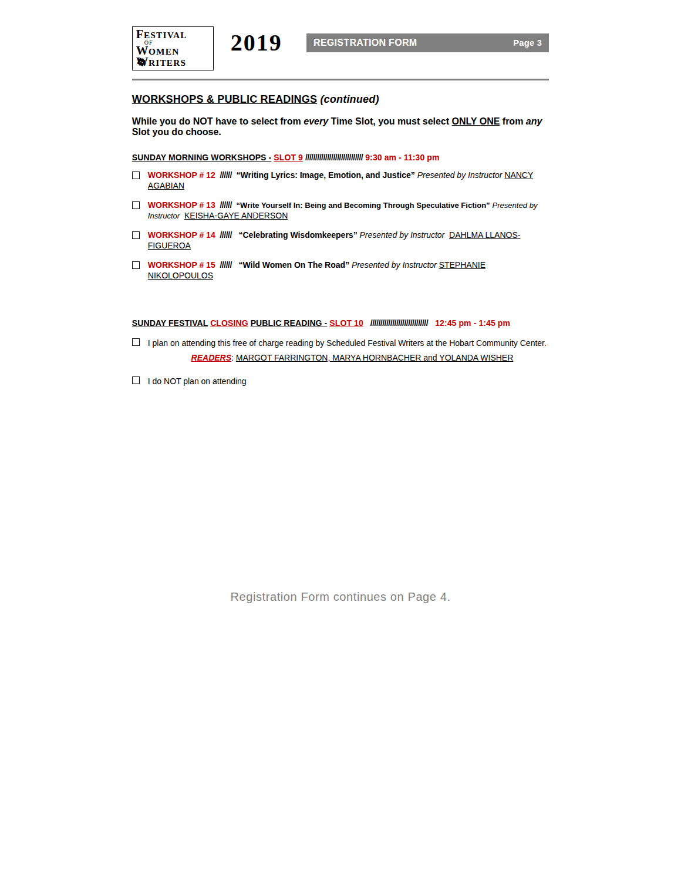FESTIVAL
OF
WOMEN
WRITERS
❖
2019
REGISTRATION FORM Page 3
WORKSHOPS & PUBLIC READINGS (continued)
While you do NOT have to select from every Time Slot, you must select ONLY ONE from any Slot you do choose.
SUNDAY MORNING WORKSHOPS - SLOT 9 ///////////////////////////// 9:30 am - 11:30 pm
WORKSHOP # 12 ////// “Writing Lyrics: Image, Emotion, and Justice” Presented by Instructor NANCY AGABIAN
WORKSHOP # 13 ////// “Write Yourself In: Being and Becoming Through Speculative Fiction” Presented by Instructor KEISHA-GAYE ANDERSON
WORKSHOP # 14 ////// “Celebrating Wisdomkeepers” Presented by Instructor DAHLMA LLANOS-FIGUEROA
WORKSHOP # 15 ////// “Wild Women On The Road” Presented by Instructor STEPHANIE NIKOLOPOULOS
SUNDAY FESTIVAL CLOSING PUBLIC READING - SLOT 10 ///////////////////////////// 12:45 pm - 1:45 pm
I plan on attending this free of charge reading by Scheduled Festival Writers at the Hobart Community Center.
READERS: MARGOT FARRINGTON, MARYA HORNBACHER and YOLANDA WISHER
I do NOT plan on attending
Registration Form continues on Page 4.